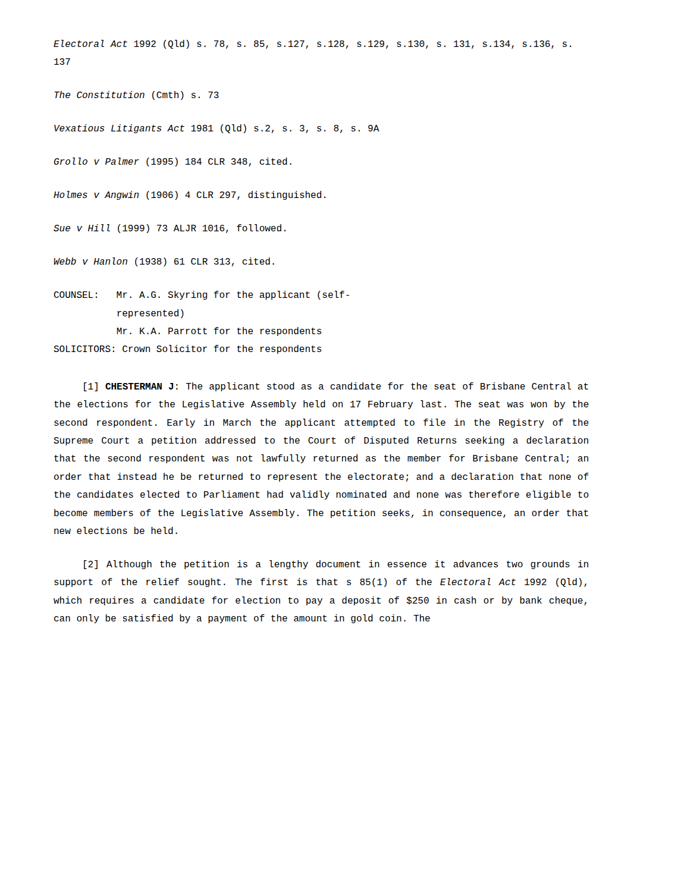Electoral Act 1992 (Qld) s. 78, s. 85, s.127, s.128, s.129, s.130, s. 131, s.134, s.136, s. 137
The Constitution (Cmth) s. 73
Vexatious Litigants Act 1981 (Qld) s.2, s. 3, s. 8, s. 9A
Grollo v Palmer (1995) 184 CLR 348, cited.
Holmes v Angwin (1906) 4 CLR 297, distinguished.
Sue v Hill (1999) 73 ALJR 1016, followed.
Webb v Hanlon (1938) 61 CLR 313, cited.
COUNSEL: Mr. A.G. Skyring for the applicant (self- represented) Mr. K.A. Parrott for the respondents
SOLICITORS: Crown Solicitor for the respondents
[1] CHESTERMAN J: The applicant stood as a candidate for the seat of Brisbane Central at the elections for the Legislative Assembly held on 17 February last. The seat was won by the second respondent. Early in March the applicant attempted to file in the Registry of the Supreme Court a petition addressed to the Court of Disputed Returns seeking a declaration that the second respondent was not lawfully returned as the member for Brisbane Central; an order that instead he be returned to represent the electorate; and a declaration that none of the candidates elected to Parliament had validly nominated and none was therefore eligible to become members of the Legislative Assembly. The petition seeks, in consequence, an order that new elections be held.
[2] Although the petition is a lengthy document in essence it advances two grounds in support of the relief sought. The first is that s 85(1) of the Electoral Act 1992 (Qld), which requires a candidate for election to pay a deposit of $250 in cash or by bank cheque, can only be satisfied by a payment of the amount in gold coin. The